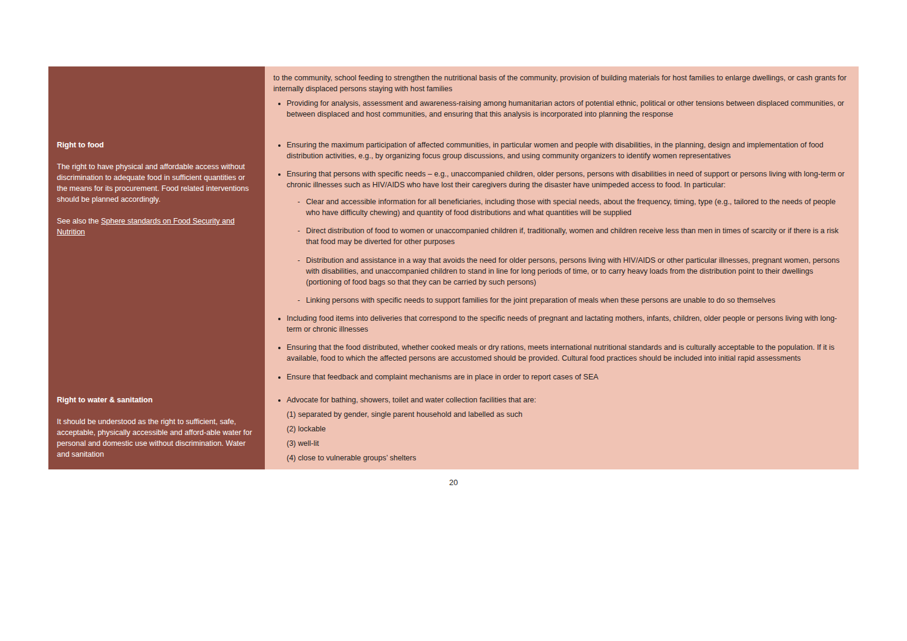| | to the community, school feeding to strengthen the nutritional basis of the community, provision of building materials for host families to enlarge dwellings, or cash grants for internally displaced persons staying with host families Providing for analysis, assessment and awareness-raising among humanitarian actors of potential ethnic, political or other tensions between displaced communities, or between displaced and host communities, and ensuring that this analysis is incorporated into planning the response |
| Right to food The right to have physical and affordable access without discrimination to adequate food in sufficient quantities or the means for its procurement. Food related interventions should be planned accordingly. See also the Sphere standards on Food Security and Nutrition | Ensuring the maximum participation of affected communities, in particular women and people with disabilities, in the planning, design and implementation of food distribution activities, e.g., by organizing focus group discussions, and using community organizers to identify women representatives Ensuring that persons with specific needs – e.g., unaccompanied children, older persons, persons with disabilities in need of support or persons living with long-term or chronic illnesses such as HIV/AIDS who have lost their caregivers during the disaster have unimpeded access to food. In particular: Clear and accessible information for all beneficiaries, including those with special needs, about the frequency, timing, type (e.g., tailored to the needs of people who have difficulty chewing) and quantity of food distributions and what quantities will be supplied Direct distribution of food to women or unaccompanied children if, traditionally, women and children receive less than men in times of scarcity or if there is a risk that food may be diverted for other purposes Distribution and assistance in a way that avoids the need for older persons, persons living with HIV/AIDS or other particular illnesses, pregnant women, persons with disabilities, and unaccompanied children to stand in line for long periods of time, or to carry heavy loads from the distribution point to their dwellings (portioning of food bags so that they can be carried by such persons) Linking persons with specific needs to support families for the joint preparation of meals when these persons are unable to do so themselves Including food items into deliveries that correspond to the specific needs of pregnant and lactating mothers, infants, children, older people or persons living with long-term or chronic illnesses Ensuring that the food distributed, whether cooked meals or dry rations, meets international nutritional standards and is culturally acceptable to the population. If it is available, food to which the affected persons are accustomed should be provided. Cultural food practices should be included into initial rapid assessments Ensure that feedback and complaint mechanisms are in place in order to report cases of SEA |
| Right to water & sanitation It should be understood as the right to sufficient, safe, acceptable, physically accessible and afford-able water for personal and domestic use without discrimination. Water and sanitation | Advocate for bathing, showers, toilet and water collection facilities that are: (1) separated by gender, single parent household and labelled as such (2) lockable (3) well-lit (4) close to vulnerable groups’ shelters |
20